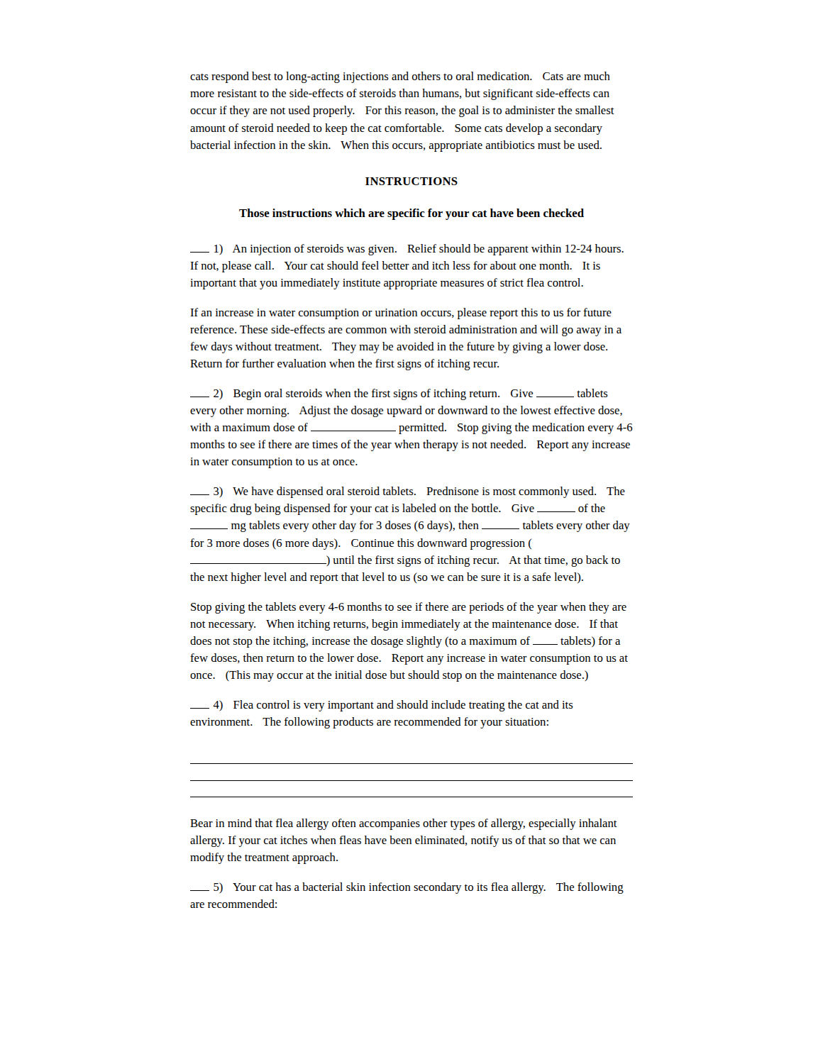cats respond best to long-acting injections and others to oral medication. Cats are much more resistant to the side-effects of steroids than humans, but significant side-effects can occur if they are not used properly. For this reason, the goal is to administer the smallest amount of steroid needed to keep the cat comfortable. Some cats develop a secondary bacterial infection in the skin. When this occurs, appropriate antibiotics must be used.
INSTRUCTIONS
Those instructions which are specific for your cat have been checked
1) An injection of steroids was given. Relief should be apparent within 12-24 hours. If not, please call. Your cat should feel better and itch less for about one month. It is important that you immediately institute appropriate measures of strict flea control.
If an increase in water consumption or urination occurs, please report this to us for future reference. These side-effects are common with steroid administration and will go away in a few days without treatment. They may be avoided in the future by giving a lower dose. Return for further evaluation when the first signs of itching recur.
2) Begin oral steroids when the first signs of itching return. Give tablets every other morning. Adjust the dosage upward or downward to the lowest effective dose, with a maximum dose of permitted. Stop giving the medication every 4-6 months to see if there are times of the year when therapy is not needed. Report any increase in water consumption to us at once.
3) We have dispensed oral steroid tablets. Prednisone is most commonly used. The specific drug being dispensed for your cat is labeled on the bottle. Give of the mg tablets every other day for 3 doses (6 days), then tablets every other day for 3 more doses (6 more days). Continue this downward progression ( ) until the first signs of itching recur. At that time, go back to the next higher level and report that level to us (so we can be sure it is a safe level).
Stop giving the tablets every 4-6 months to see if there are periods of the year when they are not necessary. When itching returns, begin immediately at the maintenance dose. If that does not stop the itching, increase the dosage slightly (to a maximum of tablets) for a few doses, then return to the lower dose. Report any increase in water consumption to us at once. (This may occur at the initial dose but should stop on the maintenance dose.)
4) Flea control is very important and should include treating the cat and its environment. The following products are recommended for your situation:
Bear in mind that flea allergy often accompanies other types of allergy, especially inhalant allergy. If your cat itches when fleas have been eliminated, notify us of that so that we can modify the treatment approach.
5) Your cat has a bacterial skin infection secondary to its flea allergy. The following are recommended: